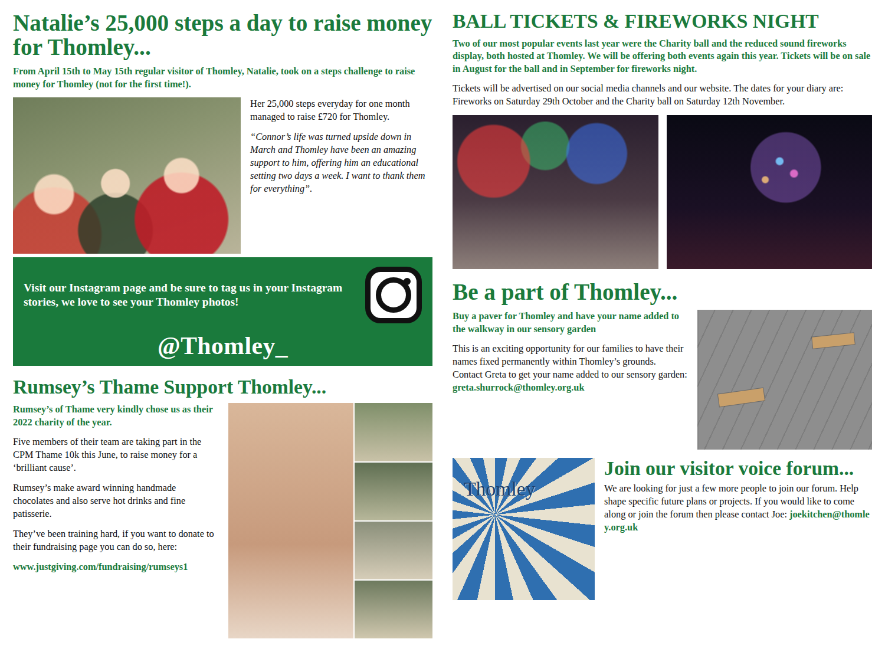Natalie’s 25,000 steps a day to raise money for Thomley...
From April 15th to May 15th regular visitor of Thomley, Natalie, took on a steps challenge to raise money for Thomley (not for the first time!).
Her 25,000 steps everyday for one month managed to raise £720 for Thomley.
“Connor’s life was turned upside down in March and Thomley have been an amazing support to him, offering him an educational setting two days a week. I want to thank them for everything”.
Visit our Instagram page and be sure to tag us in your Instagram stories, we love to see your Thomley photos!
@Thomley_
Rumsey’s Thame Support Thomley...
Rumsey’s of Thame very kindly chose us as their 2022 charity of the year.
Five members of their team are taking part in the CPM Thame 10k this June, to raise money for a ‘brilliant cause’.
Rumsey’s make award winning handmade chocolates and also serve hot drinks and fine patisserie.
They’ve been training hard, if you want to donate to their fundraising page you can do so, here:
www.justgiving.com/fundraising/rumseys1
BALL TICKETS & FIREWORKS NIGHT
Two of our most popular events last year were the Charity ball and the reduced sound fireworks display, both hosted at Thomley. We will be offering both events again this year. Tickets will be on sale in August for the ball and in September for fireworks night.
Tickets will be advertised on our social media channels and our website. The dates for your diary are: Fireworks on Saturday 29th October and the Charity ball on Saturday 12th November.
Be a part of Thomley...
Buy a paver for Thomley and have your name added to the walkway in our sensory garden
This is an exciting opportunity for our families to have their names fixed permanently within Thomley’s grounds. Contact Greta to get your name added to our sensory garden: greta.shurrock@thomley.org.uk
Join our visitor voice forum...
We are looking for just a few more people to join our forum. Help shape specific future plans or projects. If you would like to come along or join the forum then please contact Joe: joekitchen@thomley.org.uk